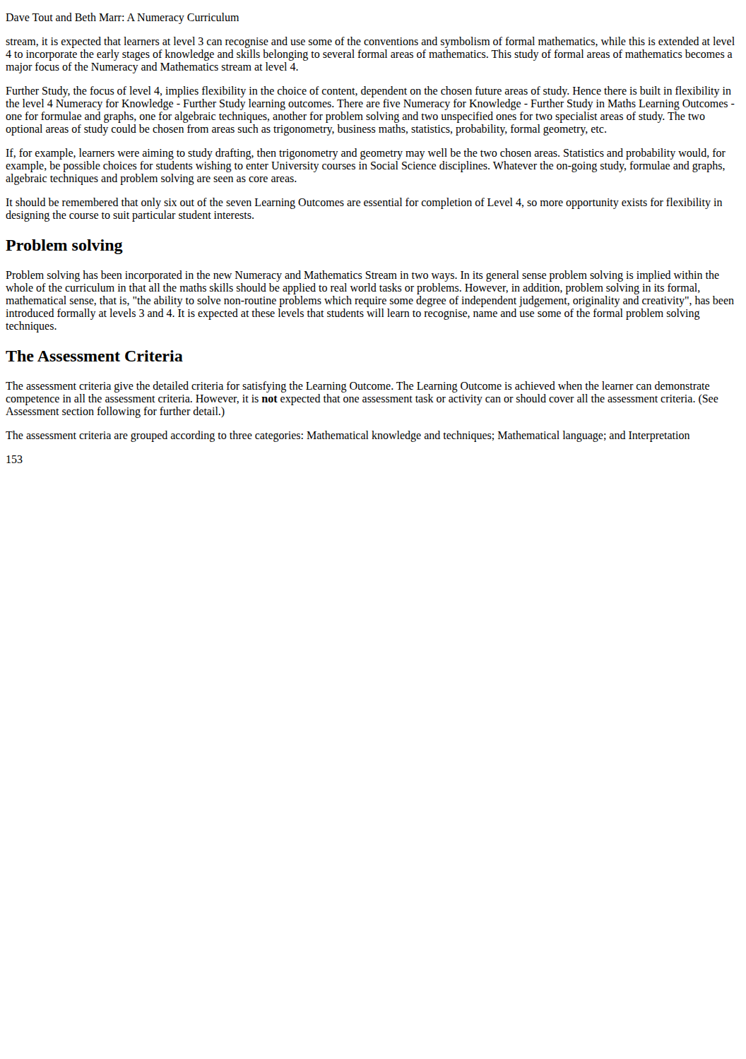Dave Tout and Beth Marr: A Numeracy Curriculum
stream, it is expected that learners at level 3 can recognise and use some of the conventions and symbolism of formal mathematics, while this is extended at level 4 to incorporate the early stages of knowledge and skills belonging to several formal areas of mathematics. This study of formal areas of mathematics becomes a major focus of the Numeracy and Mathematics stream at level 4.
Further Study, the focus of level 4, implies flexibility in the choice of content, dependent on the chosen future areas of study. Hence there is built in flexibility in the level 4 Numeracy for Knowledge - Further Study learning outcomes. There are five Numeracy for Knowledge - Further Study in Maths Learning Outcomes - one for formulae and graphs, one for algebraic techniques, another for problem solving and two unspecified ones for two specialist areas of study. The two optional areas of study could be chosen from areas such as trigonometry, business maths, statistics, probability, formal geometry, etc.
If, for example, learners were aiming to study drafting, then trigonometry and geometry may well be the two chosen areas. Statistics and probability would, for example, be possible choices for students wishing to enter University courses in Social Science disciplines. Whatever the on-going study, formulae and graphs, algebraic techniques and problem solving are seen as core areas.
It should be remembered that only six out of the seven Learning Outcomes are essential for completion of Level 4, so more opportunity exists for flexibility in designing the course to suit particular student interests.
Problem solving
Problem solving has been incorporated in the new Numeracy and Mathematics Stream in two ways. In its general sense problem solving is implied within the whole of the curriculum in that all the maths skills should be applied to real world tasks or problems. However, in addition, problem solving in its formal, mathematical sense, that is, "the ability to solve non-routine problems which require some degree of independent judgement, originality and creativity", has been introduced formally at levels 3 and 4. It is expected at these levels that students will learn to recognise, name and use some of the formal problem solving techniques.
The Assessment Criteria
The assessment criteria give the detailed criteria for satisfying the Learning Outcome. The Learning Outcome is achieved when the learner can demonstrate competence in all the assessment criteria. However, it is not expected that one assessment task or activity can or should cover all the assessment criteria. (See Assessment section following for further detail.)
The assessment criteria are grouped according to three categories: Mathematical knowledge and techniques; Mathematical language; and Interpretation
153